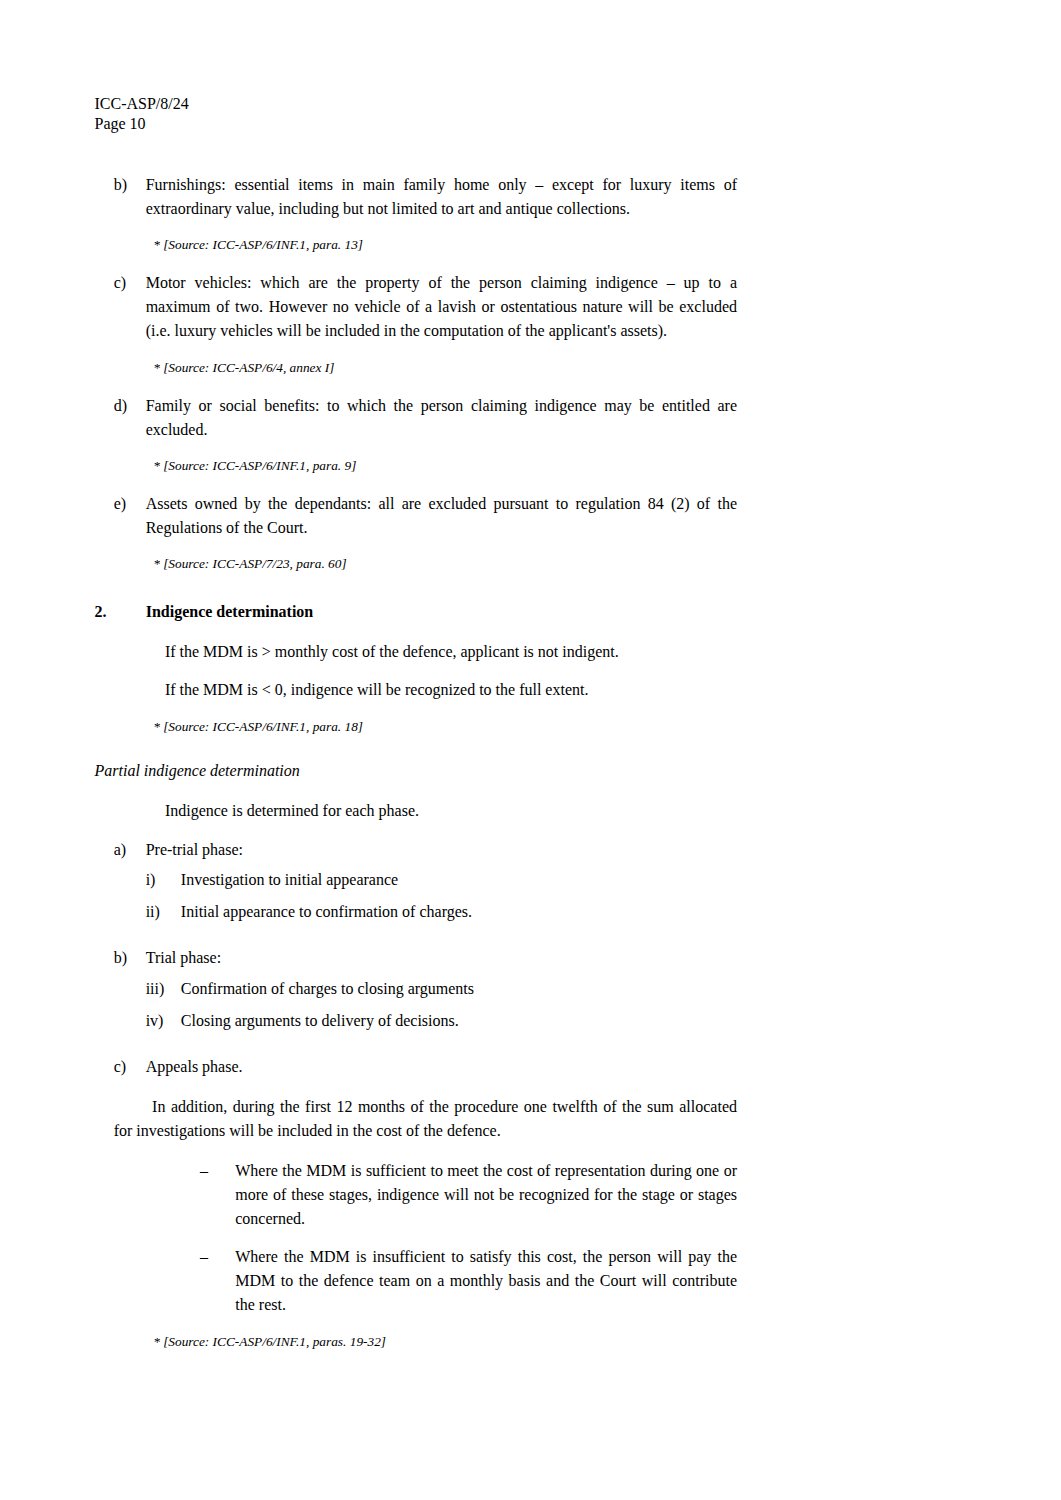ICC-ASP/8/24
Page 10
b)
Furnishings: essential items in main family home only – except for luxury items of extraordinary value, including but not limited to art and antique collections.
* [Source: ICC-ASP/6/INF.1, para. 13]
c)
Motor vehicles: which are the property of the person claiming indigence – up to a maximum of two. However no vehicle of a lavish or ostentatious nature will be excluded (i.e. luxury vehicles will be included in the computation of the applicant's assets).
* [Source: ICC-ASP/6/4, annex I]
d)
Family or social benefits: to which the person claiming indigence may be entitled are excluded.
* [Source: ICC-ASP/6/INF.1, para. 9]
e)
Assets owned by the dependants: all are excluded pursuant to regulation 84 (2) of the Regulations of the Court.
* [Source: ICC-ASP/7/23, para. 60]
2.
Indigence determination
If the MDM is > monthly cost of the defence, applicant is not indigent.
If the MDM is < 0, indigence will be recognized to the full extent.
* [Source: ICC-ASP/6/INF.1, para. 18]
Partial indigence determination
Indigence is determined for each phase.
a)
Pre-trial phase:
i) Investigation to initial appearance
ii) Initial appearance to confirmation of charges.
b)
Trial phase:
iii) Confirmation of charges to closing arguments
iv) Closing arguments to delivery of decisions.
c)
Appeals phase.
In addition, during the first 12 months of the procedure one twelfth of the sum allocated for investigations will be included in the cost of the defence.
–
Where the MDM is sufficient to meet the cost of representation during one or more of these stages, indigence will not be recognized for the stage or stages concerned.
–
Where the MDM is insufficient to satisfy this cost, the person will pay the MDM to the defence team on a monthly basis and the Court will contribute the rest.
* [Source: ICC-ASP/6/INF.1, paras. 19-32]